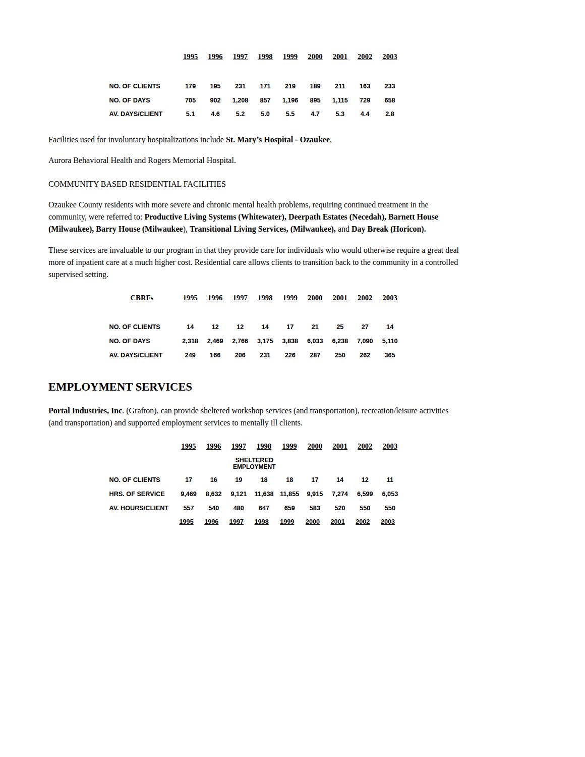| | 1995 | 1996 | 1997 | 1998 | 1999 | 2000 | 2001 | 2002 | 2003 |
| --- | --- | --- | --- | --- | --- | --- | --- | --- | --- |
| NO. OF CLIENTS | 179 | 195 | 231 | 171 | 219 | 189 | 211 | 163 | 233 |
| NO. OF DAYS | 705 | 902 | 1,208 | 857 | 1,196 | 895 | 1,115 | 729 | 658 |
| AV. DAYS/CLIENT | 5.1 | 4.6 | 5.2 | 5.0 | 5.5 | 4.7 | 5.3 | 4.4 | 2.8 |
Facilities used for involuntary hospitalizations include St. Mary’s Hospital - Ozaukee,
Aurora Behavioral Health and Rogers Memorial Hospital.
COMMUNITY BASED RESIDENTIAL FACILITIES
Ozaukee County residents with more severe and chronic mental health problems, requiring continued treatment in the community, were referred to: Productive Living Systems (Whitewater), Deerpath Estates (Necedah), Barnett House (Milwaukee), Barry House (Milwaukee), Transitional Living Services, (Milwaukee), and Day Break (Horicon).
These services are invaluable to our program in that they provide care for individuals who would otherwise require a great deal more of inpatient care at a much higher cost. Residential care allows clients to transition back to the community in a controlled supervised setting.
| CBRFs | 1995 | 1996 | 1997 | 1998 | 1999 | 2000 | 2001 | 2002 | 2003 |
| --- | --- | --- | --- | --- | --- | --- | --- | --- | --- |
| NO. OF CLIENTS | 14 | 12 | 12 | 14 | 17 | 21 | 25 | 27 | 14 |
| NO. OF DAYS | 2,318 | 2,469 | 2,766 | 3,175 | 3,838 | 6,033 | 6,238 | 7,090 | 5,110 |
| AV. DAYS/CLIENT | 249 | 166 | 206 | 231 | 226 | 287 | 250 | 262 | 365 |
EMPLOYMENT SERVICES
Portal Industries, Inc. (Grafton), can provide sheltered workshop services (and transportation), recreation/leisure activities (and transportation) and supported employment services to mentally ill clients.
| | 1995 | 1996 | 1997 | 1998 | 1999 | 2000 | 2001 | 2002 | 2003 |
| --- | --- | --- | --- | --- | --- | --- | --- | --- | --- |
| SHELTERED EMPLOYMENT |
| NO. OF CLIENTS | 17 | 16 | 19 | 18 | 18 | 17 | 14 | 12 | 11 |
| HRS. OF SERVICE | 9,469 | 8,632 | 9,121 | 11,638 | 11,855 | 9,915 | 7,274 | 6,599 | 6,053 |
| AV. HOURS/CLIENT | 557 | 540 | 480 | 647 | 659 | 583 | 520 | 550 | 550 |
| | 1995 | 1996 | 1997 | 1998 | 1999 | 2000 | 2001 | 2002 | 2003 |